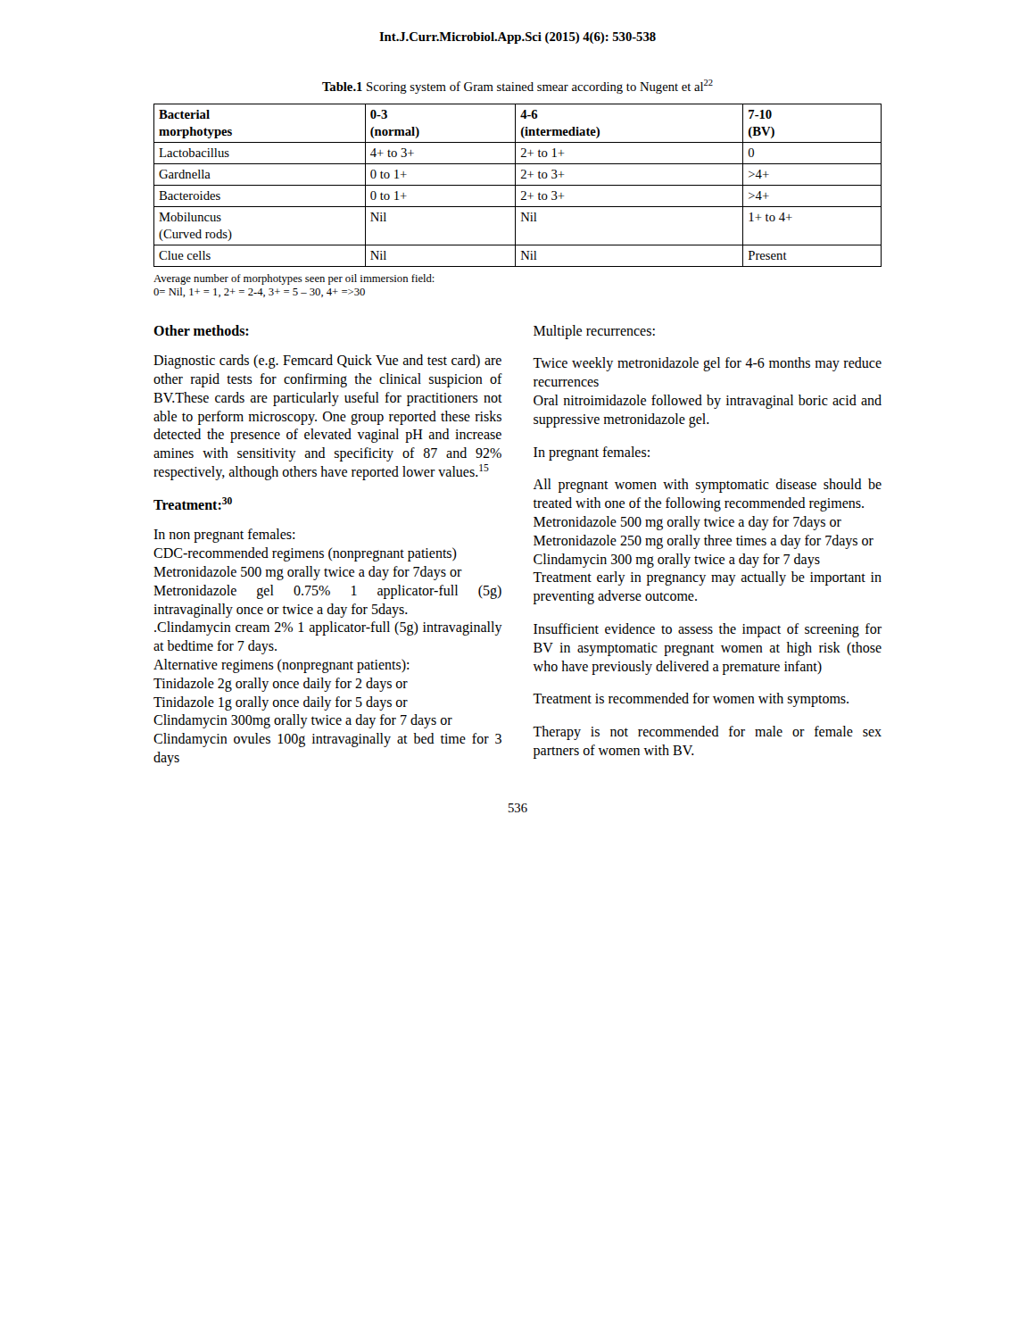Int.J.Curr.Microbiol.App.Sci (2015) 4(6): 530-538
Table.1 Scoring system of Gram stained smear according to Nugent et al22
| Bacterial morphotypes | 0-3 (normal) | 4-6 (intermediate) | 7-10 (BV) |
| --- | --- | --- | --- |
| Lactobacillus | 4+ to 3+ | 2+ to 1+ | 0 |
| Gardnella | 0 to 1+ | 2+ to 3+ | >4+ |
| Bacteroides | 0 to 1+ | 2+ to 3+ | >4+ |
| Mobiluncus (Curved rods) | Nil | Nil | 1+ to 4+ |
| Clue cells | Nil | Nil | Present |
Average number of morphotypes seen per oil immersion field:
0= Nil, 1+ = 1, 2+ = 2-4, 3+ = 5 – 30, 4+ =>30
Other methods:
Diagnostic cards (e.g. Femcard Quick Vue and test card) are other rapid tests for confirming the clinical suspicion of BV.These cards are particularly useful for practitioners not able to perform microscopy. One group reported these risks detected the presence of elevated vaginal pH and increase amines with sensitivity and specificity of 87 and 92% respectively, although others have reported lower values.15
Treatment:30
In non pregnant females:
CDC-recommended regimens (nonpregnant patients)
Metronidazole 500 mg orally twice a day for 7days or
Metronidazole gel 0.75% 1 applicator-full (5g) intravaginally once or twice a day for 5days.
.Clindamycin cream 2% 1 applicator-full (5g) intravaginally at bedtime for 7 days.
Alternative regimens (nonpregnant patients):
Tinidazole 2g orally once daily for 2 days or
Tinidazole 1g orally once daily for 5 days or
Clindamycin 300mg orally twice a day for 7 days or
Clindamycin ovules 100g intravaginally at bed time for 3 days
Multiple recurrences:
Twice weekly metronidazole gel for 4-6 months may reduce recurrences
Oral nitroimidazole followed by intravaginal boric acid and suppressive metronidazole gel.
In pregnant females:
All pregnant women with symptomatic disease should be treated with one of the following recommended regimens.
Metronidazole 500 mg orally twice a day for 7days or
Metronidazole 250 mg orally three times a day for 7days or
Clindamycin 300 mg orally twice a day for 7 days
Treatment early in pregnancy may actually be important in preventing adverse outcome.
Insufficient evidence to assess the impact of screening for BV in asymptomatic pregnant women at high risk (those who have previously delivered a premature infant)
Treatment is recommended for women with symptoms.
Therapy is not recommended for male or female sex partners of women with BV.
536